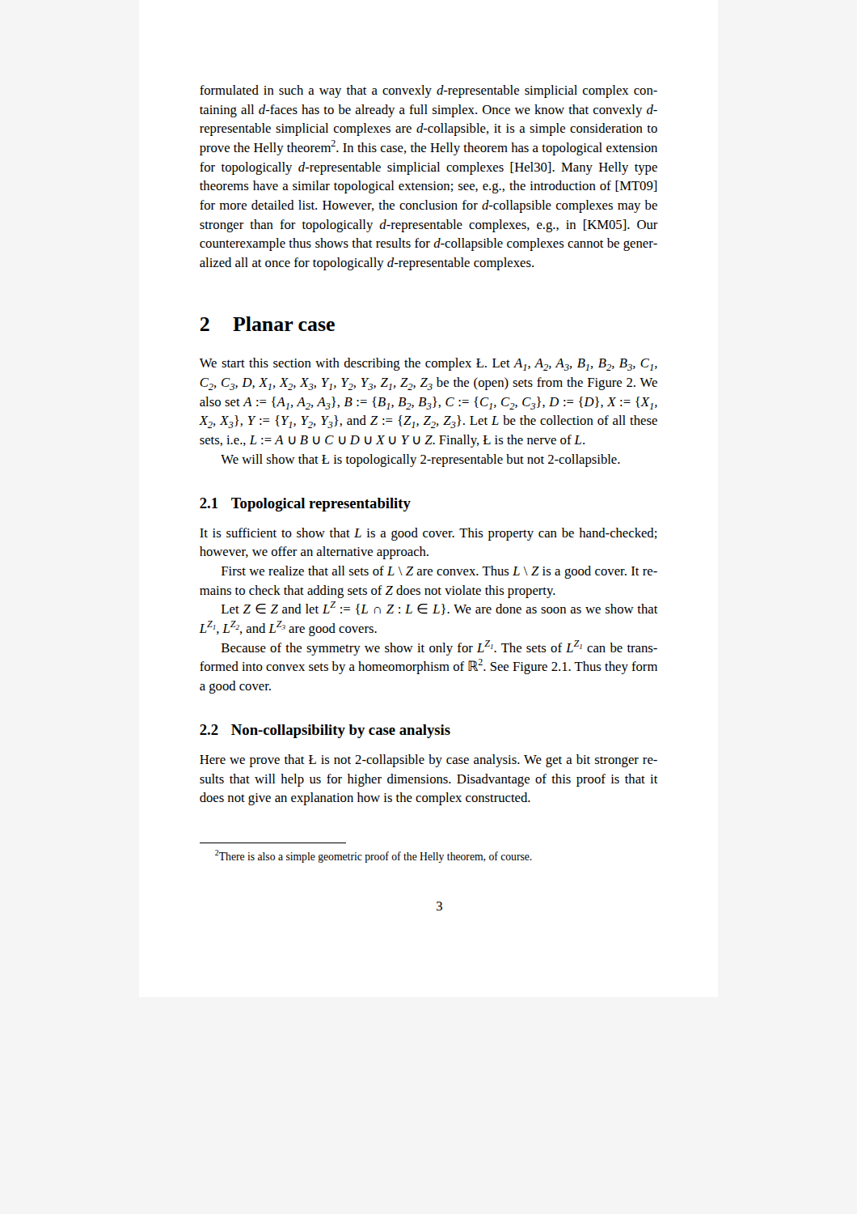formulated in such a way that a convexly d-representable simplicial complex containing all d-faces has to be already a full simplex. Once we know that convexly d-representable simplicial complexes are d-collapsible, it is a simple consideration to prove the Helly theorem2. In this case, the Helly theorem has a topological extension for topologically d-representable simplicial complexes [Hel30]. Many Helly type theorems have a similar topological extension; see, e.g., the introduction of [MT09] for more detailed list. However, the conclusion for d-collapsible complexes may be stronger than for topologically d-representable complexes, e.g., in [KM05]. Our counterexample thus shows that results for d-collapsible complexes cannot be generalized all at once for topologically d-representable complexes.
2 Planar case
We start this section with describing the complex Ł. Let A1, A2, A3, B1, B2, B3, C1, C2, C3, D, X1, X2, X3, Y1, Y2, Y3, Z1, Z2, Z3 be the (open) sets from the Figure 2. We also set A := {A1, A2, A3}, B := {B1, B2, B3}, C := {C1, C2, C3}, D := {D}, X := {X1, X2, X3}, Y := {Y1, Y2, Y3}, and Z := {Z1, Z2, Z3}. Let L be the collection of all these sets, i.e., L := A ∪ B ∪ C ∪ D ∪ X ∪ Y ∪ Z. Finally, Ł is the nerve of L.
We will show that Ł is topologically 2-representable but not 2-collapsible.
2.1 Topological representability
It is sufficient to show that L is a good cover. This property can be hand-checked; however, we offer an alternative approach.
First we realize that all sets of L \ Z are convex. Thus L \ Z is a good cover. It remains to check that adding sets of Z does not violate this property.
Let Z ∈ Z and let LZ := {L ∩ Z : L ∈ L}. We are done as soon as we show that LZ1, LZ2, and LZ3 are good covers.
Because of the symmetry we show it only for LZ1. The sets of LZ1 can be transformed into convex sets by a homeomorphism of ℝ2. See Figure 2.1. Thus they form a good cover.
2.2 Non-collapsibility by case analysis
Here we prove that Ł is not 2-collapsible by case analysis. We get a bit stronger results that will help us for higher dimensions. Disadvantage of this proof is that it does not give an explanation how is the complex constructed.
2There is also a simple geometric proof of the Helly theorem, of course.
3